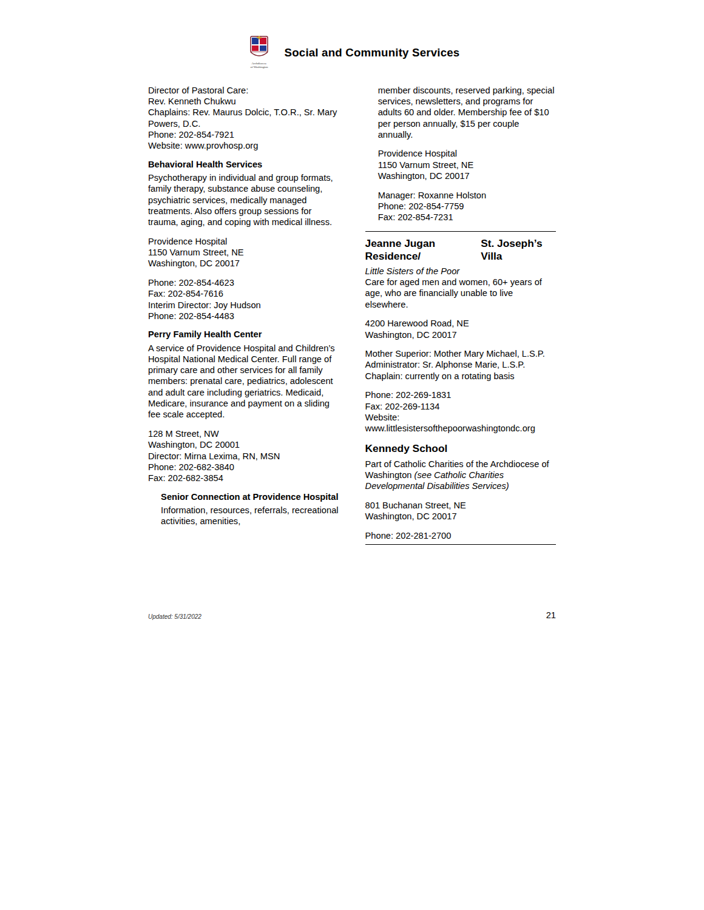Archdiocese of Washington
Social and Community Services
Director of Pastoral Care:
Rev. Kenneth Chukwu
Chaplains: Rev. Maurus Dolcic, T.O.R., Sr. Mary Powers, D.C.
Phone: 202-854-7921
Website: www.provhosp.org
Behavioral Health Services
Psychotherapy in individual and group formats, family therapy, substance abuse counseling, psychiatric services, medically managed treatments. Also offers group sessions for trauma, aging, and coping with medical illness.
Providence Hospital
1150 Varnum Street, NE
Washington, DC 20017
Phone: 202-854-4623
Fax: 202-854-7616
Interim Director: Joy Hudson
Phone: 202-854-4483
Perry Family Health Center
A service of Providence Hospital and Children’s Hospital National Medical Center. Full range of primary care and other services for all family members: prenatal care, pediatrics, adolescent and adult care including geriatrics. Medicaid, Medicare, insurance and payment on a sliding fee scale accepted.
128 M Street, NW
Washington, DC 20001
Director: Mirna Lexima, RN, MSN
Phone: 202-682-3840
Fax: 202-682-3854
Senior Connection at Providence Hospital
Information, resources, referrals, recreational activities, amenities,
member discounts, reserved parking, special services, newsletters, and programs for adults 60 and older. Membership fee of $10 per person annually, $15 per couple annually.
Providence Hospital
1150 Varnum Street, NE
Washington, DC 20017
Manager: Roxanne Holston
Phone: 202-854-7759
Fax: 202-854-7231
Jeanne Jugan Residence/St. Joseph’s Villa
Little Sisters of the Poor
Care for aged men and women, 60+ years of age, who are financially unable to live elsewhere.
4200 Harewood Road, NE
Washington, DC 20017
Mother Superior: Mother Mary Michael, L.S.P.
Administrator: Sr. Alphonse Marie, L.S.P.
Chaplain: currently on a rotating basis
Phone: 202-269-1831
Fax: 202-269-1134
Website:
www.littlesistersofthepoorwashingtondc.org
Kennedy School
Part of Catholic Charities of the Archdiocese of Washington (see Catholic Charities Developmental Disabilities Services)
801 Buchanan Street, NE
Washington, DC 20017
Phone: 202-281-2700
Updated: 5/31/2022
21